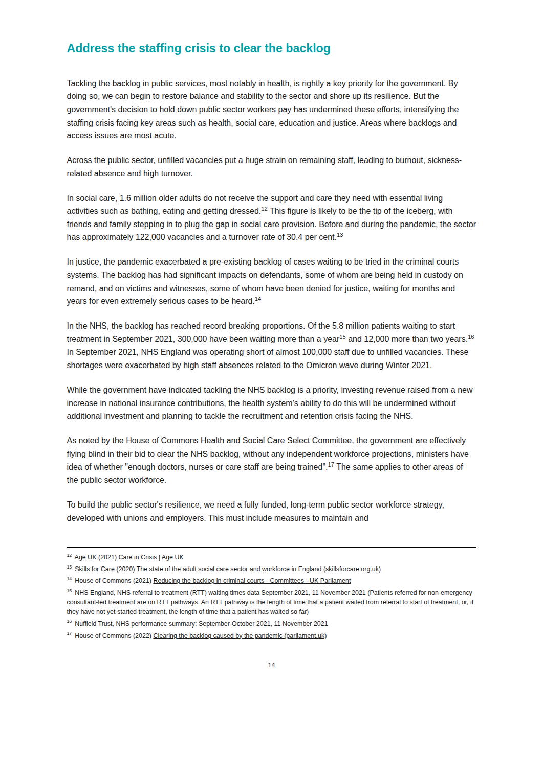Address the staffing crisis to clear the backlog
Tackling the backlog in public services, most notably in health, is rightly a key priority for the government. By doing so, we can begin to restore balance and stability to the sector and shore up its resilience. But the government's decision to hold down public sector workers pay has undermined these efforts, intensifying the staffing crisis facing key areas such as health, social care, education and justice. Areas where backlogs and access issues are most acute.
Across the public sector, unfilled vacancies put a huge strain on remaining staff, leading to burnout, sickness-related absence and high turnover.
In social care, 1.6 million older adults do not receive the support and care they need with essential living activities such as bathing, eating and getting dressed.12 This figure is likely to be the tip of the iceberg, with friends and family stepping in to plug the gap in social care provision. Before and during the pandemic, the sector has approximately 122,000 vacancies and a turnover rate of 30.4 per cent.13
In justice, the pandemic exacerbated a pre-existing backlog of cases waiting to be tried in the criminal courts systems. The backlog has had significant impacts on defendants, some of whom are being held in custody on remand, and on victims and witnesses, some of whom have been denied for justice, waiting for months and years for even extremely serious cases to be heard.14
In the NHS, the backlog has reached record breaking proportions. Of the 5.8 million patients waiting to start treatment in September 2021, 300,000 have been waiting more than a year15 and 12,000 more than two years.16 In September 2021, NHS England was operating short of almost 100,000 staff due to unfilled vacancies. These shortages were exacerbated by high staff absences related to the Omicron wave during Winter 2021.
While the government have indicated tackling the NHS backlog is a priority, investing revenue raised from a new increase in national insurance contributions, the health system's ability to do this will be undermined without additional investment and planning to tackle the recruitment and retention crisis facing the NHS.
As noted by the House of Commons Health and Social Care Select Committee, the government are effectively flying blind in their bid to clear the NHS backlog, without any independent workforce projections, ministers have idea of whether "enough doctors, nurses or care staff are being trained".17 The same applies to other areas of the public sector workforce.
To build the public sector's resilience, we need a fully funded, long-term public sector workforce strategy, developed with unions and employers. This must include measures to maintain and
12 Age UK (2021) Care in Crisis | Age UK
13 Skills for Care (2020) The state of the adult social care sector and workforce in England (skillsforcare.org.uk)
14 House of Commons (2021) Reducing the backlog in criminal courts - Committees - UK Parliament
15 NHS England, NHS referral to treatment (RTT) waiting times data September 2021, 11 November 2021 (Patients referred for non-emergency consultant-led treatment are on RTT pathways. An RTT pathway is the length of time that a patient waited from referral to start of treatment, or, if they have not yet started treatment, the length of time that a patient has waited so far)
16 Nuffield Trust, NHS performance summary: September-October 2021, 11 November 2021
17 House of Commons (2022) Clearing the backlog caused by the pandemic (parliament.uk)
14